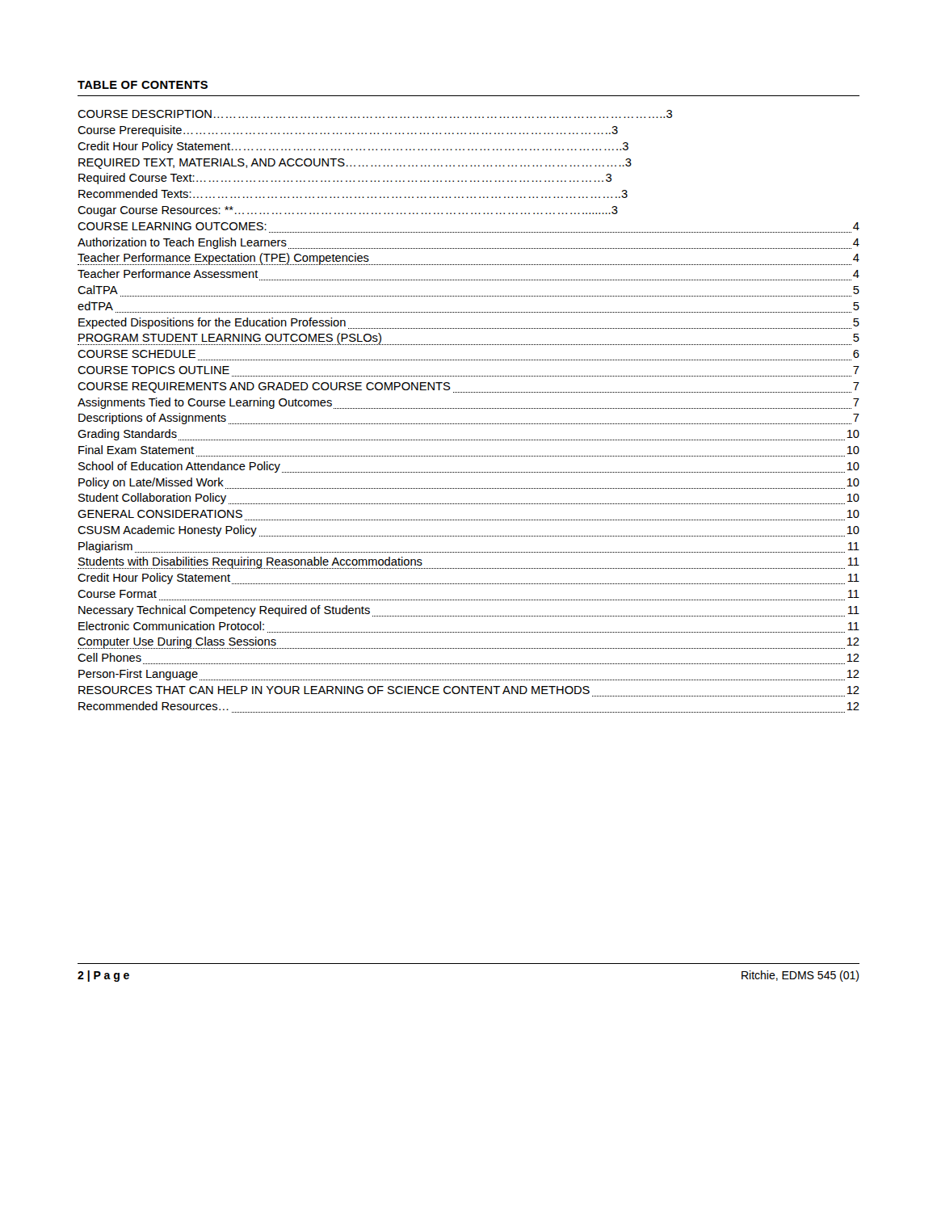TABLE OF CONTENTS
COURSE DESCRIPTION………………………………………………………………………………………………..3
Course Prerequisite…………………………………………………………………………………………..3
Credit Hour Policy Statement…………………………………………………………………………………..3
REQUIRED TEXT, MATERIALS, AND ACCOUNTS…………………………………………………………..3
Required Course Text:………………………………………………………………………………………3
Recommended Texts:…………………………………………………………………………………………..3
Cougar Course Resources: **………………………………………………………………………….........3
4 COURSE LEARNING OUTCOMES:
4 Authorization to Teach English Learners
4 Teacher Performance Expectation (TPE) Competencies
4 Teacher Performance Assessment
5 CalTPA
5 edTPA
5 Expected Dispositions for the Education Profession
5 PROGRAM STUDENT LEARNING OUTCOMES (PSLOs)
6 COURSE SCHEDULE
7 COURSE TOPICS OUTLINE
7 COURSE REQUIREMENTS AND GRADED COURSE COMPONENTS
7 Assignments Tied to Course Learning Outcomes
7 Descriptions of Assignments
10 Grading Standards
10 Final Exam Statement
10 School of Education Attendance Policy
10 Policy on Late/Missed Work
10 Student Collaboration Policy
10 GENERAL CONSIDERATIONS
10 CSUSM Academic Honesty Policy
11 Plagiarism
11 Students with Disabilities Requiring Reasonable Accommodations
11 Credit Hour Policy Statement
11 Course Format
11 Necessary Technical Competency Required of Students
11 Electronic Communication Protocol:
12 Computer Use During Class Sessions
12 Cell Phones
12 Person-First Language
12 RESOURCES THAT CAN HELP IN YOUR LEARNING OF SCIENCE CONTENT AND METHODS
12 Recommended Resources…
2 | P a g e
Ritchie, EDMS 545 (01)